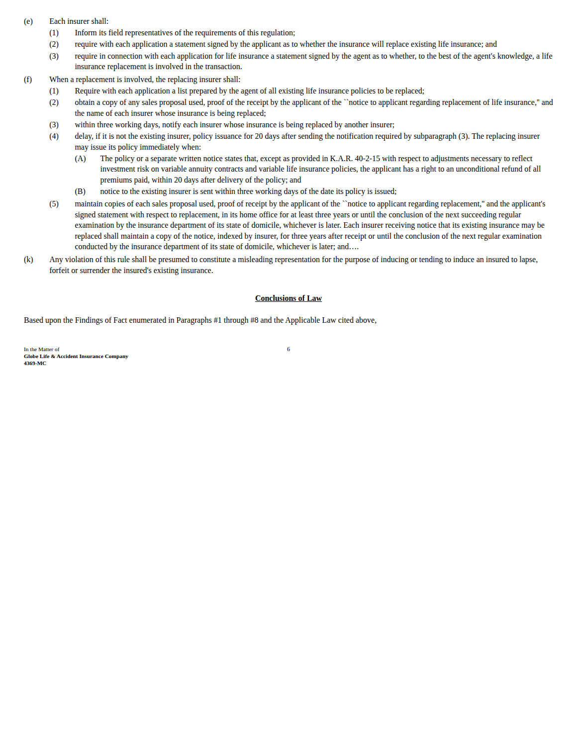(e) Each insurer shall:
(1) Inform its field representatives of the requirements of this regulation;
(2) require with each application a statement signed by the applicant as to whether the insurance will replace existing life insurance; and
(3) require in connection with each application for life insurance a statement signed by the agent as to whether, to the best of the agent's knowledge, a life insurance replacement is involved in the transaction.
(f) When a replacement is involved, the replacing insurer shall:
(1) Require with each application a list prepared by the agent of all existing life insurance policies to be replaced;
(2) obtain a copy of any sales proposal used, proof of the receipt by the applicant of the ``notice to applicant regarding replacement of life insurance,'' and the name of each insurer whose insurance is being replaced;
(3) within three working days, notify each insurer whose insurance is being replaced by another insurer;
(4) delay, if it is not the existing insurer, policy issuance for 20 days after sending the notification required by subparagraph (3). The replacing insurer may issue its policy immediately when:
(A) The policy or a separate written notice states that, except as provided in K.A.R. 40-2-15 with respect to adjustments necessary to reflect investment risk on variable annuity contracts and variable life insurance policies, the applicant has a right to an unconditional refund of all premiums paid, within 20 days after delivery of the policy; and
(B) notice to the existing insurer is sent within three working days of the date its policy is issued;
(5) maintain copies of each sales proposal used, proof of receipt by the applicant of the ``notice to applicant regarding replacement,'' and the applicant's signed statement with respect to replacement, in its home office for at least three years or until the conclusion of the next succeeding regular examination by the insurance department of its state of domicile, whichever is later. Each insurer receiving notice that its existing insurance may be replaced shall maintain a copy of the notice, indexed by insurer, for three years after receipt or until the conclusion of the next regular examination conducted by the insurance department of its state of domicile, whichever is later; and….
(k) Any violation of this rule shall be presumed to constitute a misleading representation for the purpose of inducing or tending to induce an insured to lapse, forfeit or surrender the insured's existing insurance.
Conclusions of Law
Based upon the Findings of Fact enumerated in Paragraphs #1 through #8 and the Applicable Law cited above,
6 In the Matter of
Globe Life & Accident Insurance Company
4369-MC